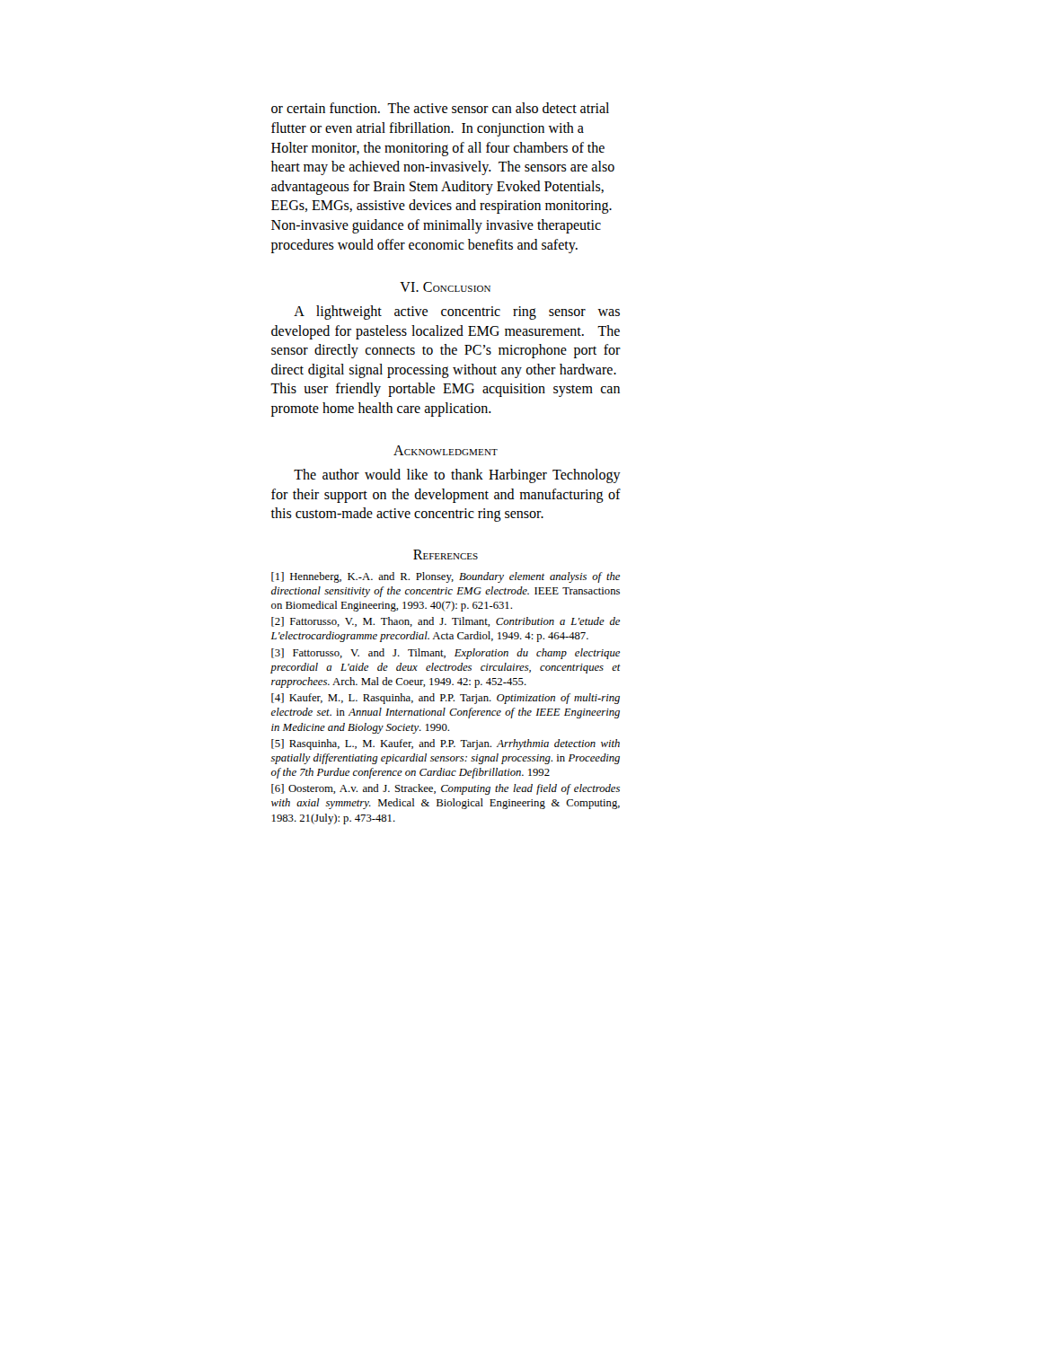or certain function. The active sensor can also detect atrial flutter or even atrial fibrillation. In conjunction with a Holter monitor, the monitoring of all four chambers of the heart may be achieved non-invasively. The sensors are also advantageous for Brain Stem Auditory Evoked Potentials, EEGs, EMGs, assistive devices and respiration monitoring. Non-invasive guidance of minimally invasive therapeutic procedures would offer economic benefits and safety.
VI. Conclusion
A lightweight active concentric ring sensor was developed for pasteless localized EMG measurement. The sensor directly connects to the PC’s microphone port for direct digital signal processing without any other hardware. This user friendly portable EMG acquisition system can promote home health care application.
Acknowledgment
The author would like to thank Harbinger Technology for their support on the development and manufacturing of this custom-made active concentric ring sensor.
References
[1] Henneberg, K.-A. and R. Plonsey, Boundary element analysis of the directional sensitivity of the concentric EMG electrode. IEEE Transactions on Biomedical Engineering, 1993. 40(7): p. 621-631.
[2] Fattorusso, V., M. Thaon, and J. Tilmant, Contribution a L'etude de L'electrocardiogramme precordial. Acta Cardiol, 1949. 4: p. 464-487.
[3] Fattorusso, V. and J. Tilmant, Exploration du champ electrique precordial a L'aide de deux electrodes circulaires, concentriques et rapprochees. Arch. Mal de Coeur, 1949. 42: p. 452-455.
[4] Kaufer, M., L. Rasquinha, and P.P. Tarjan. Optimization of multi-ring electrode set. in Annual International Conference of the IEEE Engineering in Medicine and Biology Society. 1990.
[5] Rasquinha, L., M. Kaufer, and P.P. Tarjan. Arrhythmia detection with spatially differentiating epicardial sensors: signal processing. in Proceeding of the 7th Purdue conference on Cardiac Defibrillation. 1992
[6] Oosterom, A.v. and J. Strackee, Computing the lead field of electrodes with axial symmetry. Medical & Biological Engineering & Computing, 1983. 21(July): p. 473-481.